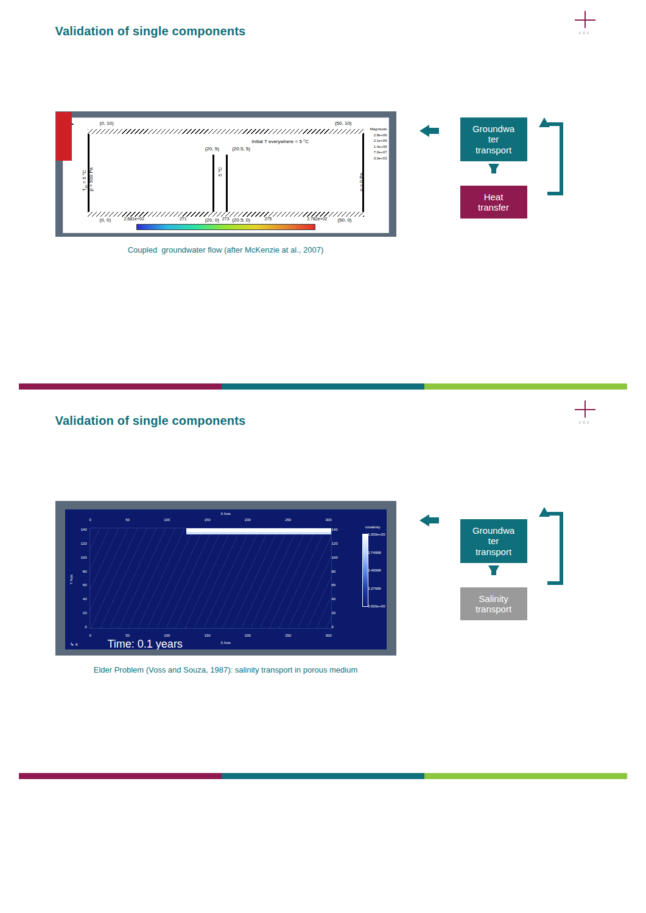csc
Validation of single components
T
(0, 10)
(50, 10)
(0, 0)
(50, 0)
Tin = 5 °C
p = 500 Pa
p = 0 Pa
(20, 5)
(20.5, 5)
5 °C
(20, 0)
(20.5, 0)
Initial T everywhere = 5 °C
Magnitude
2.8e+06
2.1e+06
1.4e+06
7.0e+07
0.0e+03
2.681e+022712732752.782e+02
↳ x
Coupled groundwater flow (after McKenzie at al., 2007)
Groundwa
ter
transport
Heat
transfer
csc
Validation of single components
X Axis
050100150200250300
140120100806040200
Y Axis
140120100806040200
050100150200250300
X Axis
rcisalinity
1.000e+00 0.74998 0.49998 0.27999 0.000e+00
Time: 0.1 years
↳ x
Elder Problem (Voss and Souza, 1987): salinity transport in porous medium
Groundwa
ter
transport
Salinity
transport